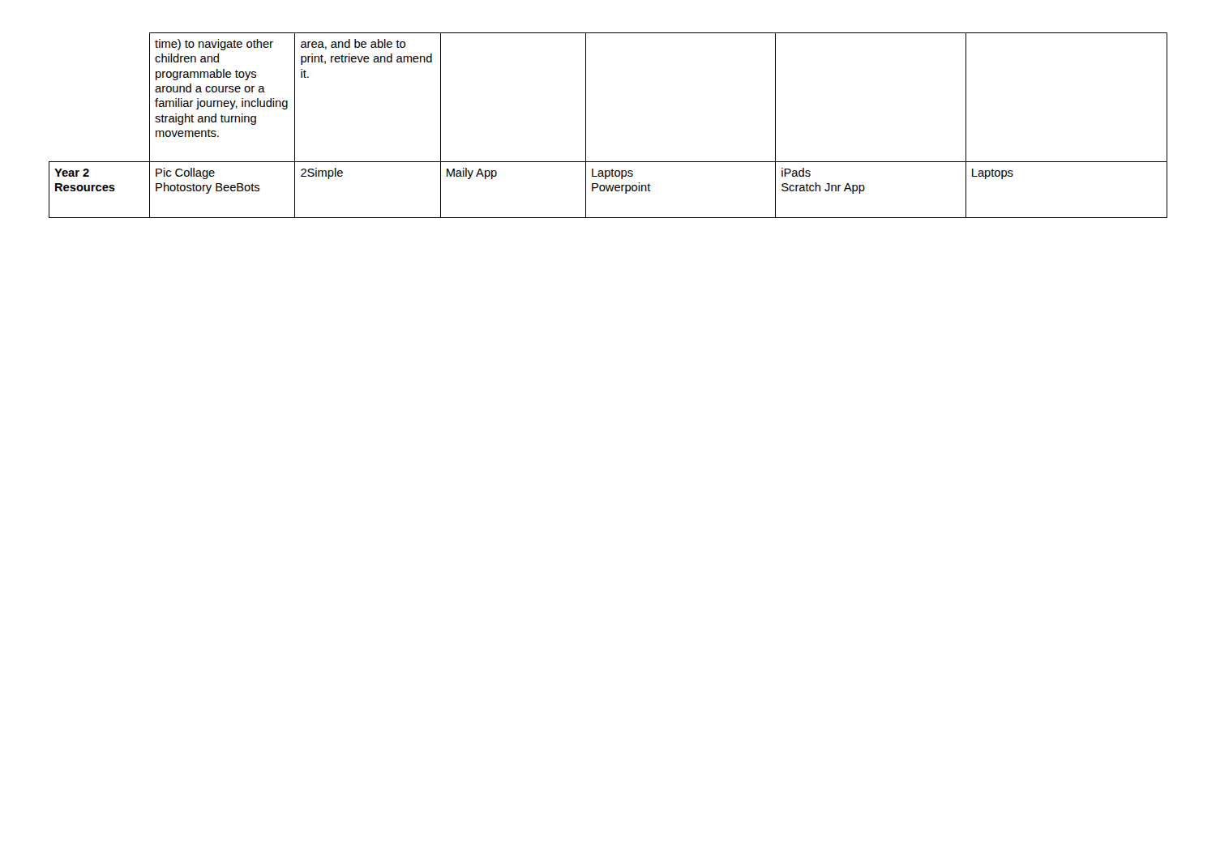| | time) to navigate other children and programmable toys around a course or a familiar journey, including straight and turning movements. | area, and be able to print, retrieve and amend it. | | | | |
| Year 2 Resources | Pic Collage Photostory BeeBots | 2Simple | Maily App | Laptops Powerpoint | iPads Scratch Jnr App | Laptops |